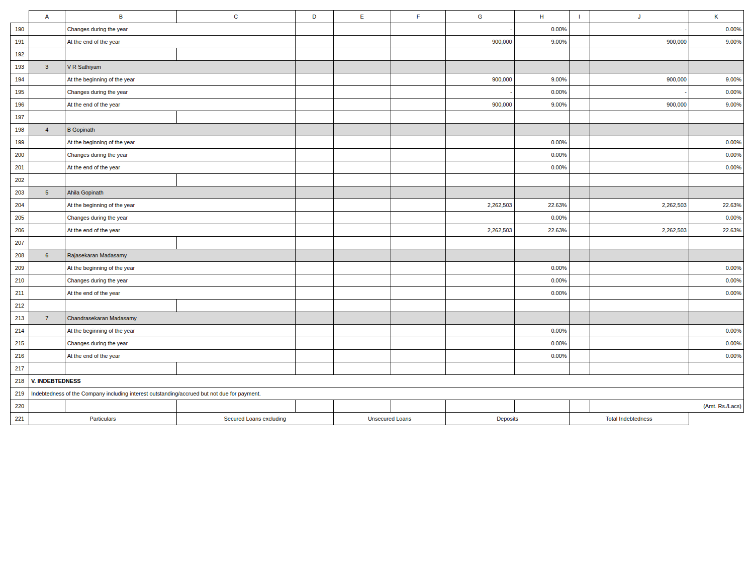| | A | B | C | D | E | F | G | H | I | J | K |
| 190 | | Changes during the year | | | | - | 0.00% | | - | 0.00% |
| 191 | | At the end of the year | | | | 900,000 | 9.00% | | 900,000 | 9.00% |
| 192 | | | | | | | | | | | |
| 193 | 3 | V R Sathiyam | | | | | | | | |
| 194 | | At the beginning of the year | | | | 900,000 | 9.00% | | 900,000 | 9.00% |
| 195 | | Changes during the year | | | | - | 0.00% | | - | 0.00% |
| 196 | | At the end of the year | | | | 900,000 | 9.00% | | 900,000 | 9.00% |
| 197 | | | | | | | | | | | |
| 198 | 4 | B Gopinath | | | | | | | | |
| 199 | | At the beginning of the year | | | | | 0.00% | | | 0.00% |
| 200 | | Changes during the year | | | | | 0.00% | | | 0.00% |
| 201 | | At the end of the year | | | | | 0.00% | | | 0.00% |
| 202 | | | | | | | | | | | |
| 203 | 5 | Ahila Gopinath | | | | | | | | |
| 204 | | At the beginning of the year | | | | 2,262,503 | 22.63% | | 2,262,503 | 22.63% |
| 205 | | Changes during the year | | | | | 0.00% | | | 0.00% |
| 206 | | At the end of the year | | | | 2,262,503 | 22.63% | | 2,262,503 | 22.63% |
| 207 | | | | | | | | | | | |
| 208 | 6 | Rajasekaran Madasamy | | | | | | | | |
| 209 | | At the beginning of the year | | | | | 0.00% | | | 0.00% |
| 210 | | Changes during the year | | | | | 0.00% | | | 0.00% |
| 211 | | At the end of the year | | | | | 0.00% | | | 0.00% |
| 212 | | | | | | | | | | | |
| 213 | 7 | Chandrasekaran Madasamy | | | | | | | | |
| 214 | | At the beginning of the year | | | | | 0.00% | | | 0.00% |
| 215 | | Changes during the year | | | | | 0.00% | | | 0.00% |
| 216 | | At the end of the year | | | | | 0.00% | | | 0.00% |
| 217 | | | | | | | | | | | |
| 218 | V. INDEBTEDNESS |
| 219 | Indebtedness of the Company including interest outstanding/accrued but not due for payment. |
| 220 | | | | | | | | | | (Amt. Rs./Lacs) |
| 221 | Particulars | Secured Loans excluding | Unsecured Loans | Deposits | Total Indebtedness |